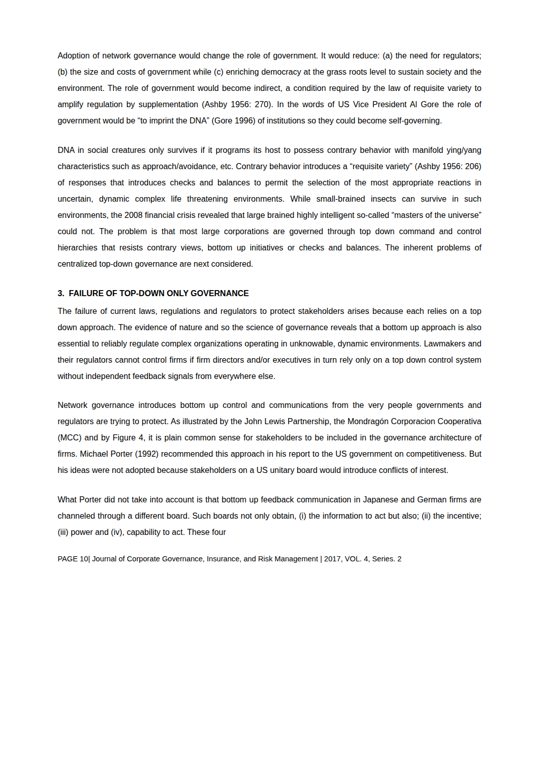Adoption of network governance would change the role of government. It would reduce: (a) the need for regulators; (b) the size and costs of government while (c) enriching democracy at the grass roots level to sustain society and the environment. The role of government would become indirect, a condition required by the law of requisite variety to amplify regulation by supplementation (Ashby 1956: 270). In the words of US Vice President Al Gore the role of government would be “to imprint the DNA” (Gore 1996) of institutions so they could become self-governing.
DNA in social creatures only survives if it programs its host to possess contrary behavior with manifold ying/yang characteristics such as approach/avoidance, etc. Contrary behavior introduces a “requisite variety” (Ashby 1956: 206) of responses that introduces checks and balances to permit the selection of the most appropriate reactions in uncertain, dynamic complex life threatening environments. While small-brained insects can survive in such environments, the 2008 financial crisis revealed that large brained highly intelligent so-called “masters of the universe” could not. The problem is that most large corporations are governed through top down command and control hierarchies that resists contrary views, bottom up initiatives or checks and balances. The inherent problems of centralized top-down governance are next considered.
3. FAILURE OF TOP-DOWN ONLY GOVERNANCE
The failure of current laws, regulations and regulators to protect stakeholders arises because each relies on a top down approach. The evidence of nature and so the science of governance reveals that a bottom up approach is also essential to reliably regulate complex organizations operating in unknowable, dynamic environments. Lawmakers and their regulators cannot control firms if firm directors and/or executives in turn rely only on a top down control system without independent feedback signals from everywhere else.
Network governance introduces bottom up control and communications from the very people governments and regulators are trying to protect. As illustrated by the John Lewis Partnership, the Mondragón Corporacion Cooperativa (MCC) and by Figure 4, it is plain common sense for stakeholders to be included in the governance architecture of firms. Michael Porter (1992) recommended this approach in his report to the US government on competitiveness. But his ideas were not adopted because stakeholders on a US unitary board would introduce conflicts of interest.
What Porter did not take into account is that bottom up feedback communication in Japanese and German firms are channeled through a different board. Such boards not only obtain, (i) the information to act but also; (ii) the incentive; (iii) power and (iv), capability to act. These four
PAGE 10| Journal of Corporate Governance, Insurance, and Risk Management | 2017, VOL. 4, Series. 2